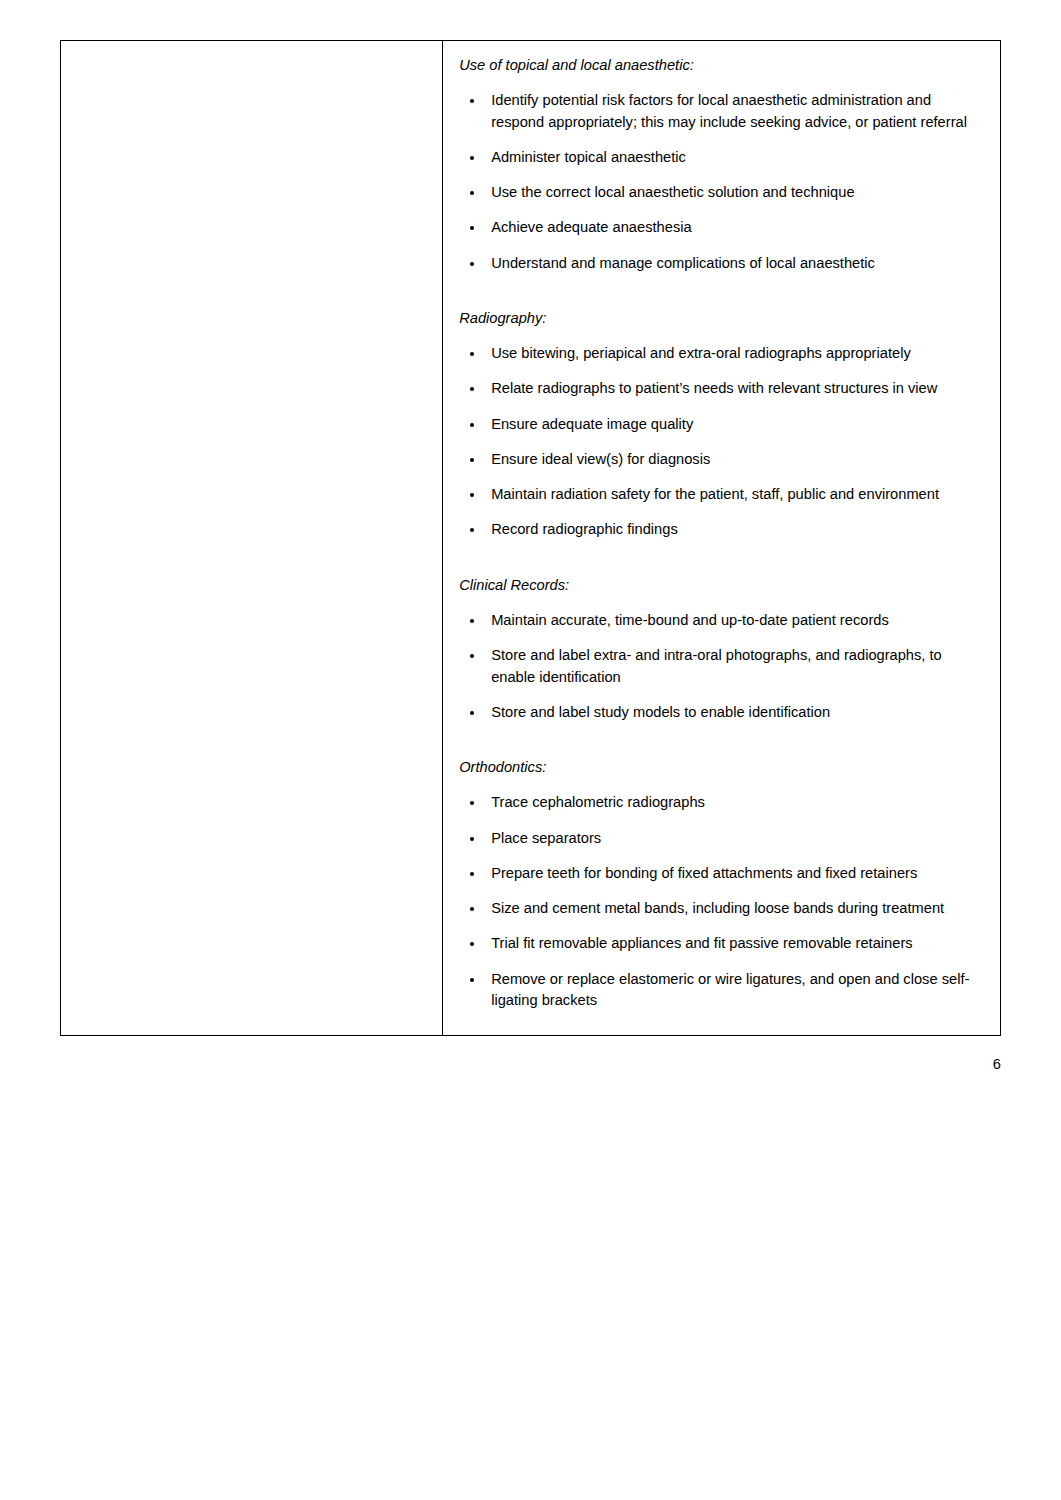| | Use of topical and local anaesthetic: Identify potential risk factors for local anaesthetic administration and respond appropriately; this may include seeking advice, or patient referral Administer topical anaesthetic Use the correct local anaesthetic solution and technique Achieve adequate anaesthesia Understand and manage complications of local anaesthetic Radiography: Use bitewing, periapical and extra-oral radiographs appropriately Relate radiographs to patient’s needs with relevant structures in view Ensure adequate image quality Ensure ideal view(s) for diagnosis Maintain radiation safety for the patient, staff, public and environment Record radiographic findings Clinical Records: Maintain accurate, time-bound and up-to-date patient records Store and label extra- and intra-oral photographs, and radiographs, to enable identification Store and label study models to enable identification Orthodontics: Trace cephalometric radiographs Place separators Prepare teeth for bonding of fixed attachments and fixed retainers Size and cement metal bands, including loose bands during treatment Trial fit removable appliances and fit passive removable retainers Remove or replace elastomeric or wire ligatures, and open and close self-ligating brackets |
6